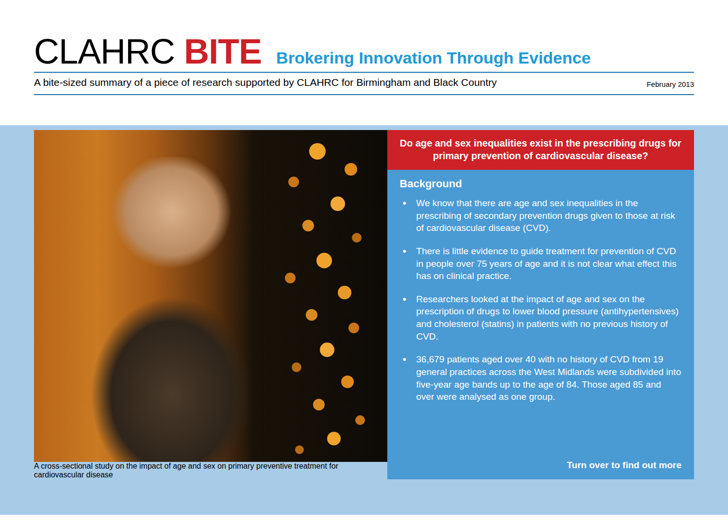CLAHRC BITE
Brokering Innovation Through Evidence
A bite-sized summary of a piece of research supported by CLAHRC for Birmingham and Black Country
February 2013
A cross-sectional study on the impact of age and sex on primary preventive treatment for cardiovascular disease
Do age and sex inequalities exist in the prescribing drugs for primary prevention of cardiovascular disease?
Background
We know that there are age and sex inequalities in the prescribing of secondary prevention drugs given to those at risk of cardiovascular disease (CVD).
There is little evidence to guide treatment for prevention of CVD in people over 75 years of age and it is not clear what effect this has on clinical practice.
Researchers looked at the impact of age and sex on the prescription of drugs to lower blood pressure (antihypertensives) and cholesterol (statins) in patients with no previous history of CVD.
36,679 patients aged over 40 with no history of CVD from 19 general practices across the West Midlands were subdivided into five-year age bands up to the age of 84. Those aged 85 and over were analysed as one group.
Turn over to find out more